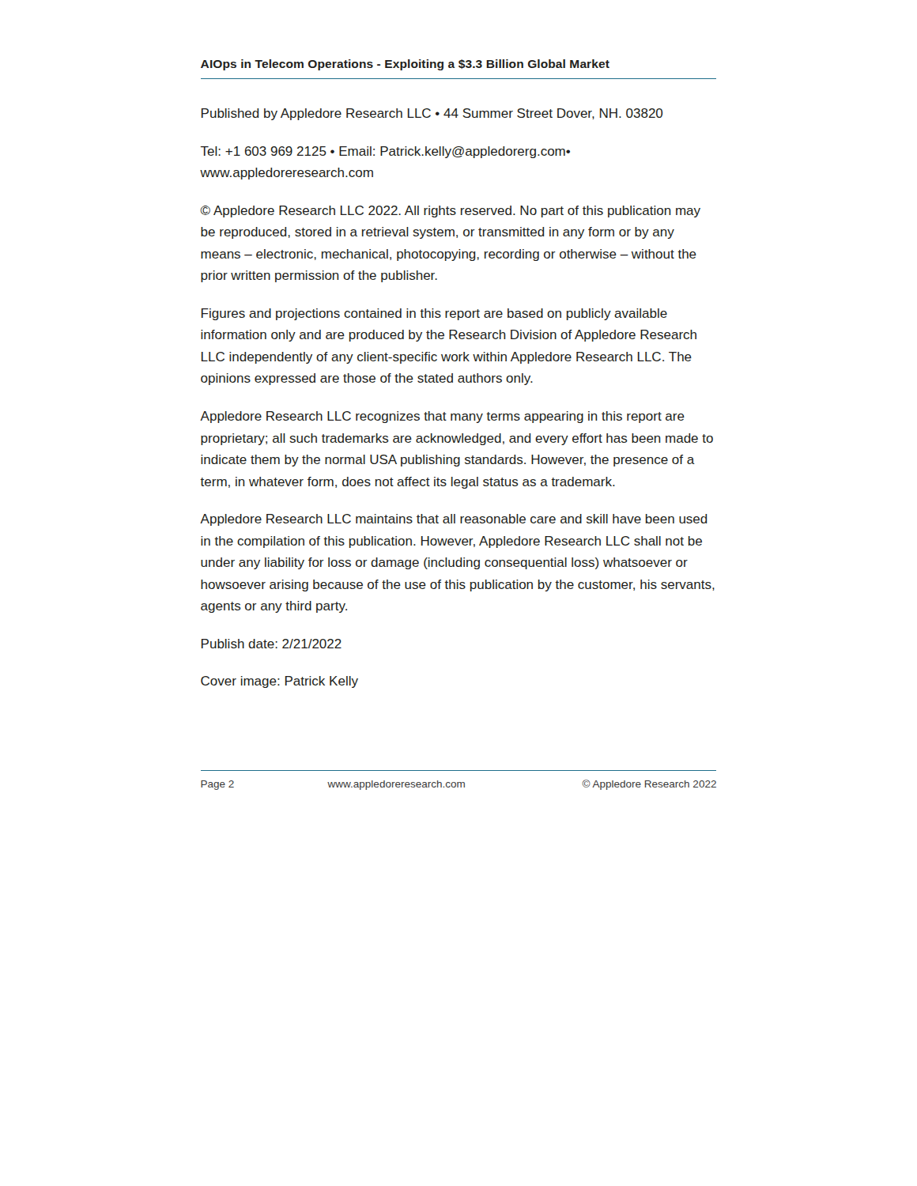AIOps in Telecom Operations - Exploiting a $3.3 Billion Global Market
Published by Appledore Research LLC • 44 Summer Street Dover, NH. 03820
Tel: +1 603 969 2125 • Email: Patrick.kelly@appledorerg.com• www.appledoreresearch.com
© Appledore Research LLC 2022. All rights reserved. No part of this publication may be reproduced, stored in a retrieval system, or transmitted in any form or by any means – electronic, mechanical, photocopying, recording or otherwise – without the prior written permission of the publisher.
Figures and projections contained in this report are based on publicly available information only and are produced by the Research Division of Appledore Research LLC independently of any client-specific work within Appledore Research LLC. The opinions expressed are those of the stated authors only.
Appledore Research LLC recognizes that many terms appearing in this report are proprietary; all such trademarks are acknowledged, and every effort has been made to indicate them by the normal USA publishing standards. However, the presence of a term, in whatever form, does not affect its legal status as a trademark.
Appledore Research LLC maintains that all reasonable care and skill have been used in the compilation of this publication. However, Appledore Research LLC shall not be under any liability for loss or damage (including consequential loss) whatsoever or howsoever arising because of the use of this publication by the customer, his servants, agents or any third party.
Publish date: 2/21/2022
Cover image: Patrick Kelly
Page 2
www.appledoreresearch.com
© Appledore Research 2022